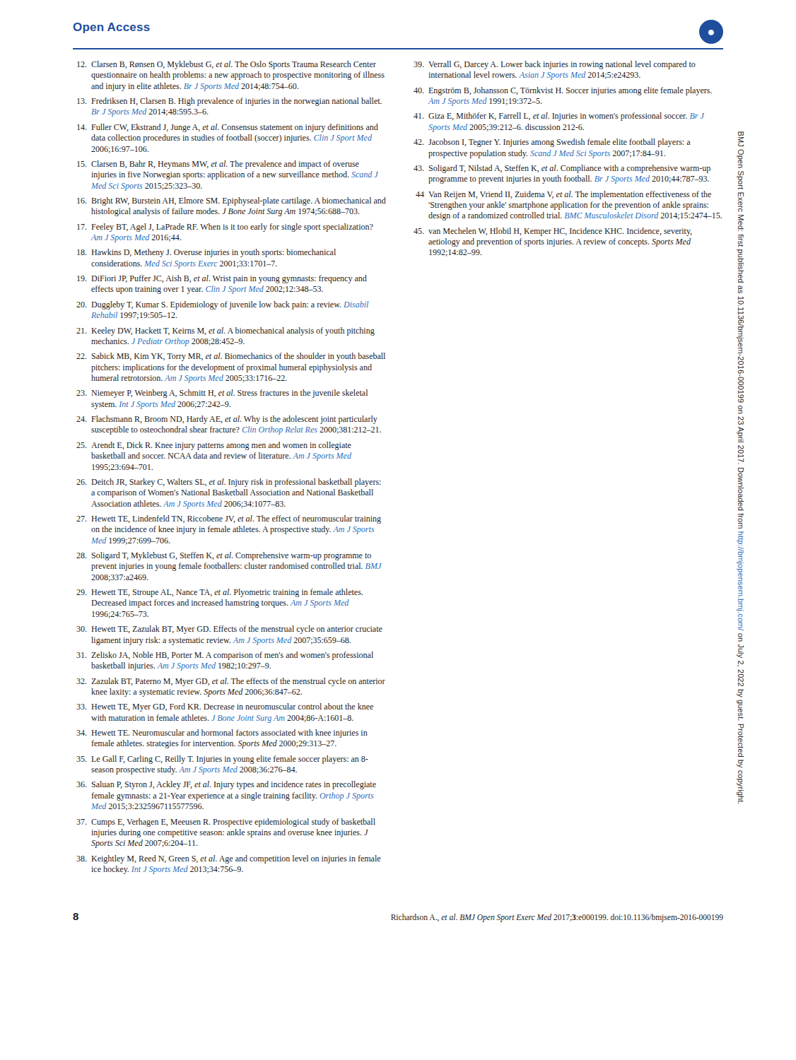Open Access
●
12. Clarsen B, Rønsen O, Myklebust G, et al. The Oslo Sports Trauma Research Center questionnaire on health problems: a new approach to prospective monitoring of illness and injury in elite athletes. Br J Sports Med 2014;48:754–60.
13. Fredriksen H, Clarsen B. High prevalence of injuries in the norwegian national ballet. Br J Sports Med 2014;48:595.3–6.
14. Fuller CW, Ekstrand J, Junge A, et al. Consensus statement on injury definitions and data collection procedures in studies of football (soccer) injuries. Clin J Sport Med 2006;16:97–106.
15. Clarsen B, Bahr R, Heymans MW, et al. The prevalence and impact of overuse injuries in five Norwegian sports: application of a new surveillance method. Scand J Med Sci Sports 2015;25:323–30.
16. Bright RW, Burstein AH, Elmore SM. Epiphyseal-plate cartilage. A biomechanical and histological analysis of failure modes. J Bone Joint Surg Am 1974;56:688–703.
17. Feeley BT, Agel J, LaPrade RF. When is it too early for single sport specialization? Am J Sports Med 2016;44.
18. Hawkins D, Metheny J. Overuse injuries in youth sports: biomechanical considerations. Med Sci Sports Exerc 2001;33:1701–7.
19. DiFiori JP, Puffer JC, Aish B, et al. Wrist pain in young gymnasts: frequency and effects upon training over 1 year. Clin J Sport Med 2002;12:348–53.
20. Duggleby T, Kumar S. Epidemiology of juvenile low back pain: a review. Disabil Rehabil 1997;19:505–12.
21. Keeley DW, Hackett T, Keirns M, et al. A biomechanical analysis of youth pitching mechanics. J Pediatr Orthop 2008;28:452–9.
22. Sabick MB, Kim YK, Torry MR, et al. Biomechanics of the shoulder in youth baseball pitchers: implications for the development of proximal humeral epiphysiolysis and humeral retrotorsion. Am J Sports Med 2005;33:1716–22.
23. Niemeyer P, Weinberg A, Schmitt H, et al. Stress fractures in the juvenile skeletal system. Int J Sports Med 2006;27:242–9.
24. Flachsmann R, Broom ND, Hardy AE, et al. Why is the adolescent joint particularly susceptible to osteochondral shear fracture? Clin Orthop Relat Res 2000;381:212–21.
25. Arendt E, Dick R. Knee injury patterns among men and women in collegiate basketball and soccer. NCAA data and review of literature. Am J Sports Med 1995;23:694–701.
26. Deitch JR, Starkey C, Walters SL, et al. Injury risk in professional basketball players: a comparison of Women's National Basketball Association and National Basketball Association athletes. Am J Sports Med 2006;34:1077–83.
27. Hewett TE, Lindenfeld TN, Riccobene JV, et al. The effect of neuromuscular training on the incidence of knee injury in female athletes. A prospective study. Am J Sports Med 1999;27:699–706.
28. Soligard T, Myklebust G, Steffen K, et al. Comprehensive warm-up programme to prevent injuries in young female footballers: cluster randomised controlled trial. BMJ 2008;337:a2469.
29. Hewett TE, Stroupe AL, Nance TA, et al. Plyometric training in female athletes. Decreased impact forces and increased hamstring torques. Am J Sports Med 1996;24:765–73.
30. Hewett TE, Zazulak BT, Myer GD. Effects of the menstrual cycle on anterior cruciate ligament injury risk: a systematic review. Am J Sports Med 2007;35:659–68.
31. Zelisko JA, Noble HB, Porter M. A comparison of men's and women's professional basketball injuries. Am J Sports Med 1982;10:297–9.
32. Zazulak BT, Paterno M, Myer GD, et al. The effects of the menstrual cycle on anterior knee laxity: a systematic review. Sports Med 2006;36:847–62.
33. Hewett TE, Myer GD, Ford KR. Decrease in neuromuscular control about the knee with maturation in female athletes. J Bone Joint Surg Am 2004;86-A:1601–8.
34. Hewett TE. Neuromuscular and hormonal factors associated with knee injuries in female athletes. strategies for intervention. Sports Med 2000;29:313–27.
35. Le Gall F, Carling C, Reilly T. Injuries in young elite female soccer players: an 8-season prospective study. Am J Sports Med 2008;36:276–84.
36. Saluan P, Styron J, Ackley JF, et al. Injury types and incidence rates in precollegiate female gymnasts: a 21-Year experience at a single training facility. Orthop J Sports Med 2015;3:2325967115577596.
37. Cumps E, Verhagen E, Meeusen R. Prospective epidemiological study of basketball injuries during one competitive season: ankle sprains and overuse knee injuries. J Sports Sci Med 2007;6:204–11.
38. Keightley M, Reed N, Green S, et al. Age and competition level on injuries in female ice hockey. Int J Sports Med 2013;34:756–9.
39. Verrall G, Darcey A. Lower back injuries in rowing national level compared to international level rowers. Asian J Sports Med 2014;5:e24293.
40. Engström B, Johansson C, Törnkvist H. Soccer injuries among elite female players. Am J Sports Med 1991;19:372–5.
41. Giza E, Mithöfer K, Farrell L, et al. Injuries in women's professional soccer. Br J Sports Med 2005;39:212–6. discussion 212-6.
42. Jacobson I, Tegner Y. Injuries among Swedish female elite football players: a prospective population study. Scand J Med Sci Sports 2007;17:84–91.
43. Soligard T, Nilstad A, Steffen K, et al. Compliance with a comprehensive warm-up programme to prevent injuries in youth football. Br J Sports Med 2010;44:787–93.
44 Van Reijen M, Vriend II, Zuidema V, et al. The implementation effectiveness of the 'Strengthen your ankle' smartphone application for the prevention of ankle sprains: design of a randomized controlled trial. BMC Musculoskelet Disord 2014;15:2474–15.
45. van Mechelen W, Hlobil H, Kemper HC, Incidence KHC. Incidence, severity, aetiology and prevention of sports injuries. A review of concepts. Sports Med 1992;14:82–99.
8
Richardson A., et al. BMJ Open Sport Exerc Med 2017;3:e000199. doi:10.1136/bmjsem-2016-000199
BMJ Open Sport Exerc Med: first published as 10.1136/bmjsem-2016-000199 on 23 April 2017. Downloaded from http://bmjopensem.bmj.com/ on July 2, 2022 by guest. Protected by copyright.